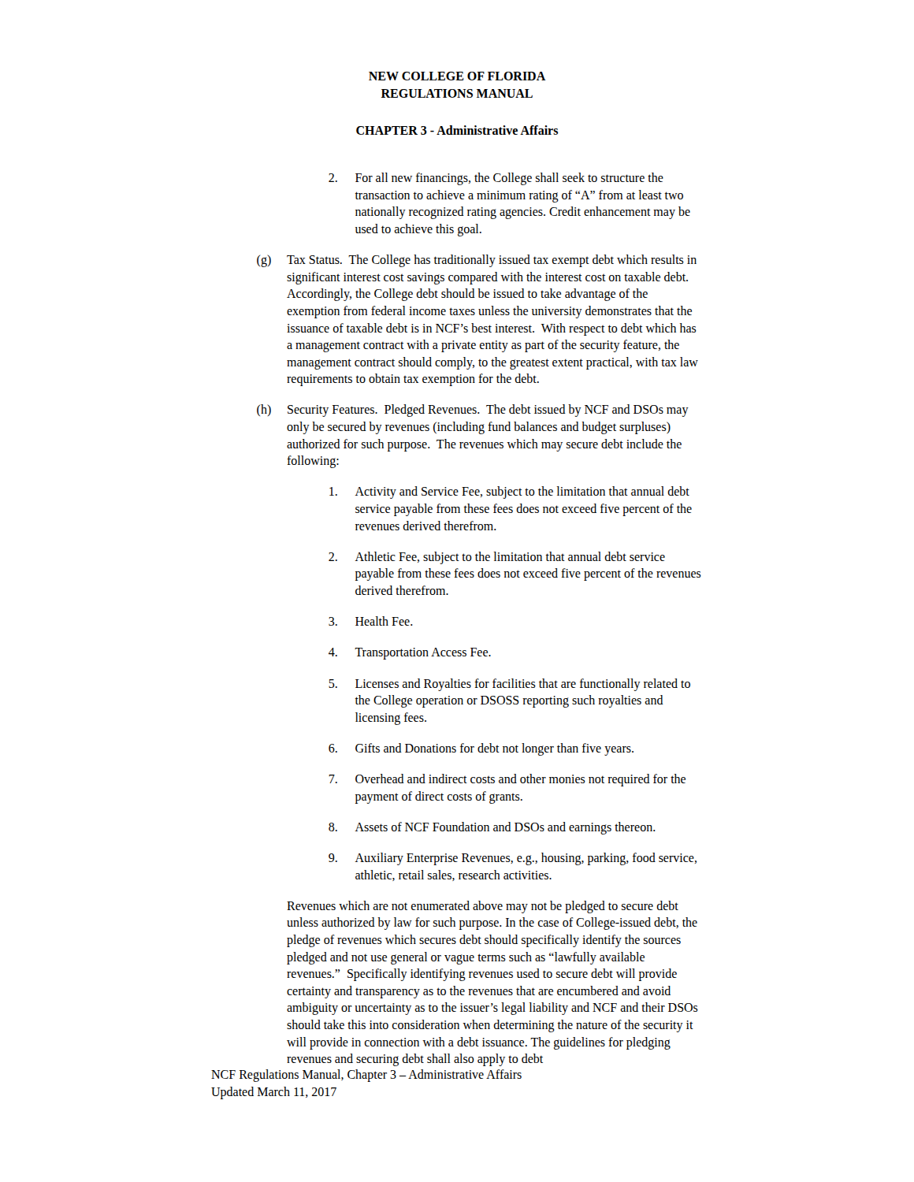NEW COLLEGE OF FLORIDA REGULATIONS MANUAL
CHAPTER 3 - Administrative Affairs
2.
For all new financings, the College shall seek to structure the transaction to achieve a minimum rating of “A” from at least two nationally recognized rating agencies. Credit enhancement may be used to achieve this goal.
(g)
Tax Status. The College has traditionally issued tax exempt debt which results in significant interest cost savings compared with the interest cost on taxable debt. Accordingly, the College debt should be issued to take advantage of the exemption from federal income taxes unless the university demonstrates that the issuance of taxable debt is in NCF’s best interest. With respect to debt which has a management contract with a private entity as part of the security feature, the management contract should comply, to the greatest extent practical, with tax law requirements to obtain tax exemption for the debt.
(h)
Security Features. Pledged Revenues. The debt issued by NCF and DSOs may only be secured by revenues (including fund balances and budget surpluses) authorized for such purpose. The revenues which may secure debt include the following:
1.
Activity and Service Fee, subject to the limitation that annual debt service payable from these fees does not exceed five percent of the revenues derived therefrom.
2.
Athletic Fee, subject to the limitation that annual debt service payable from these fees does not exceed five percent of the revenues derived therefrom.
3.
Health Fee.
4.
Transportation Access Fee.
5.
Licenses and Royalties for facilities that are functionally related to the College operation or DSOSS reporting such royalties and licensing fees.
6.
Gifts and Donations for debt not longer than five years.
7.
Overhead and indirect costs and other monies not required for the payment of direct costs of grants.
8.
Assets of NCF Foundation and DSOs and earnings thereon.
9.
Auxiliary Enterprise Revenues, e.g., housing, parking, food service, athletic, retail sales, research activities.
Revenues which are not enumerated above may not be pledged to secure debt unless authorized by law for such purpose. In the case of College-issued debt, the pledge of revenues which secures debt should specifically identify the sources pledged and not use general or vague terms such as “lawfully available revenues.” Specifically identifying revenues used to secure debt will provide certainty and transparency as to the revenues that are encumbered and avoid ambiguity or uncertainty as to the issuer’s legal liability and NCF and their DSOs should take this into consideration when determining the nature of the security it will provide in connection with a debt issuance. The guidelines for pledging revenues and securing debt shall also apply to debt
NCF Regulations Manual, Chapter 3 – Administrative Affairs
Updated March 11, 2017